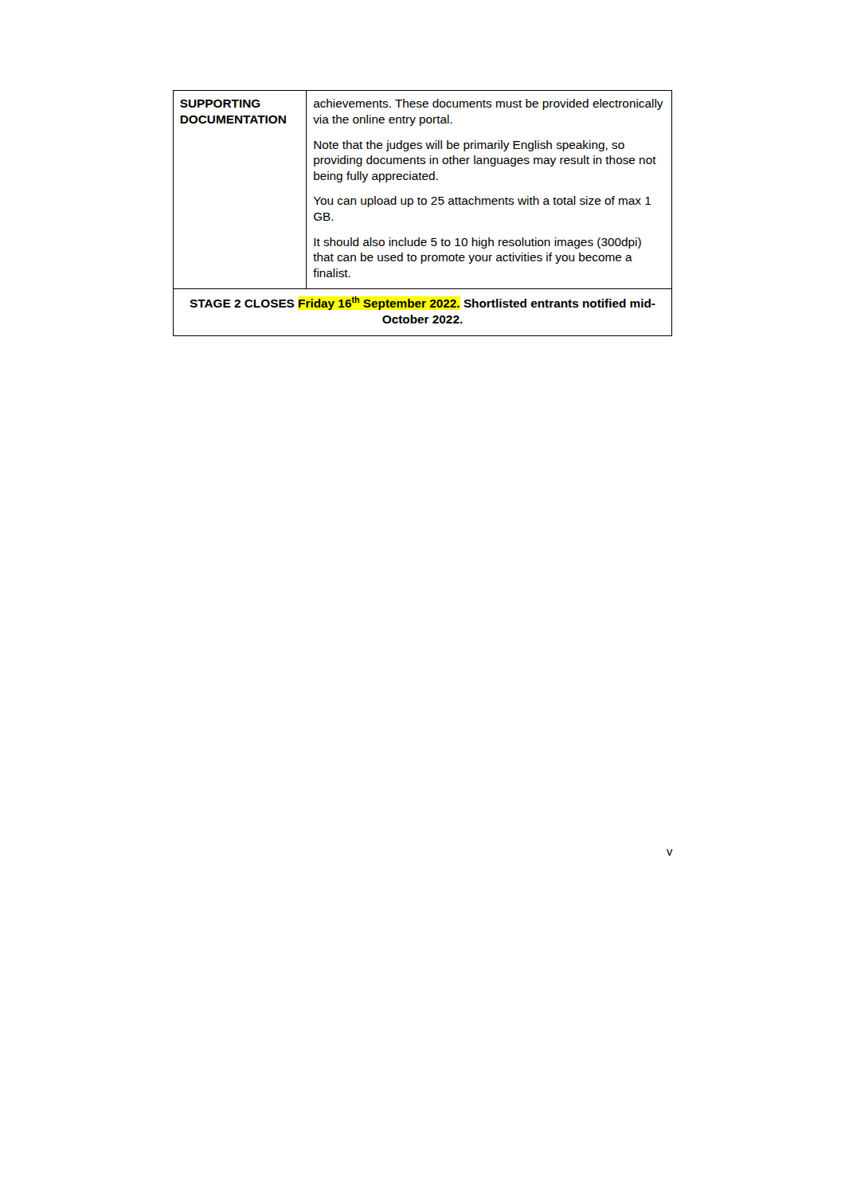| SUPPORTING DOCUMENTATION | achievements. These documents must be provided electronically via the online entry portal. Note that the judges will be primarily English speaking, so providing documents in other languages may result in those not being fully appreciated. You can upload up to 25 attachments with a total size of max 1 GB. It should also include 5 to 10 high resolution images (300dpi) that can be used to promote your activities if you become a finalist. |
| STAGE 2 CLOSES Friday 16 th September 2022. Shortlisted entrants notified mid-October 2022. |
v